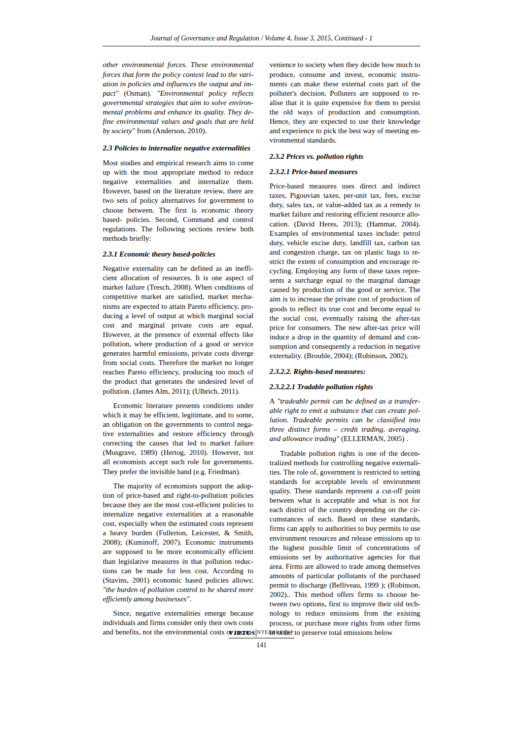Journal of Governance and Regulation / Volume 4, Issue 3, 2015, Continued - 1
other environmental forces. These environmental forces that form the policy context lead to the variation in policies and influences the output and impact" (Osman). "Environmental policy reflects governmental strategies that aim to solve environmental problems and enhance its quality. They define environmental values and goals that are held by society" from (Anderson, 2010).
2.3 Policies to internalize negative externalities
Most studies and empirical research aims to come up with the most appropriate method to reduce negative externalities and internalize them. However, based on the literature review, there are two sets of policy alternatives for government to choose between. The first is economic theory based- policies. Second, Command and control regulations. The following sections review both methods briefly:
2.3.1 Economic theory based-policies
Negative externality can be defined as an inefficient allocation of resources. It is one aspect of market failure (Tresch, 2008). When conditions of competitive market are satisfied, market mechanisms are expected to attain Pareto efficiency, producing a level of output at which marginal social cost and marginal private costs are equal. However, at the presence of external effects like pollution, where production of a good or service generates harmful emissions, private costs diverge from social costs. Therefore the market no longer reaches Pareto efficiency, producing too much of the product that generates the undesired level of pollution. (James Alm, 2011); (Ulbrich, 2011).
Economic literature presents conditions under which it may be efficient, legitimate, and to some, an obligation on the governments to control negative externalities and restore efficiency through correcting the causes that led to market failure (Musgrave, 1989) (Hertog, 2010). However, not all economists accept such role for governments. They prefer the invisible hand (e.g. Friedman).
The majority of economists support the adoption of price-based and right-to-pollution policies because they are the most cost-efficient policies to internalize negative externalities at a reasonable cost, especially when the estimated costs represent a heavy burden (Fullerton, Leicester, & Smith, 2008); (Kuminoff, 2007). Economic instruments are supposed to be more economically efficient than legislative measures in that pollution reductions can be made for less cost. According to (Stavins, 2001) economic based policies allows: "the burden of pollution control to be shared more efficiently among businesses".
Since, negative externalities emerge because individuals and firms consider only their own costs and benefits, not the environmental costs or inconvenience to society when they decide how much to produce, consume and invest, economic instruments can make these external costs part of the polluter's decision. Polluters are supposed to realise that it is quite expensive for them to persist the old ways of production and consumption. Hence, they are expected to use their knowledge and experience to pick the best way of meeting environmental standards.
2.3.2 Prices vs. pollution rights
2.3.2.1 Price-based measures
Price-based measures uses direct and indirect taxes, Pigouvian taxes, per-unit tax, fees, excise duty, sales tax, or value-added tax as a remedy to market failure and restoring efficient resource allocation. (David Heres, 2013); (Hammar, 2004). Examples of environmental taxes include: petrol duty, vehicle excise duty, landfill tax, carbon tax and congestion charge, tax on plastic bags to restrict the extent of consumption and encourage recycling. Employing any form of these taxes represents a surcharge equal to the marginal damage caused by production of the good or service. The aim is to increase the private cost of production of goods to reflect its true cost and become equal to the social cost, eventually raising the after-tax price for consumers. The new after-tax price will induce a drop in the quantity of demand and consumption and consequently a reduction in negative externality. (Brouhle, 2004); (Robinson, 2002).
2.3.2.2. Rights-based measures:
2.3.2.2.1 Tradable pollution rights
A "tradeable permit can be defined as a transferable right to emit a substance that can create pollution. Tradeable permits can be classified into three distinct forms – credit trading, averaging, and allowance trading" (ELLERMAN, 2005) .
Tradable pollution rights is one of the decentralized methods for controlling negative externalities. The role of, government is restricted to setting standards for acceptable levels of environment quality. These standards represent a cut-off point between what is acceptable and what is not for each district of the country depending on the circumstances of each. Based on these standards, firms can apply to authorities to buy permits to use environment resources and release emissions up to the highest possible limit of concentrations of emissions set by authoritative agencies for that area. Firms are allowed to trade among themselves amounts of particular pollutants of the purchased permit to discharge (Belliveau, 1999 ); (Robinson, 2002).. This method offers firms to choose between two options, first to improve their old technology to reduce emissions from the existing process, or purchase more rights from other firms in order to preserve total emissions below
VIRTUS NTERPRESS®
141